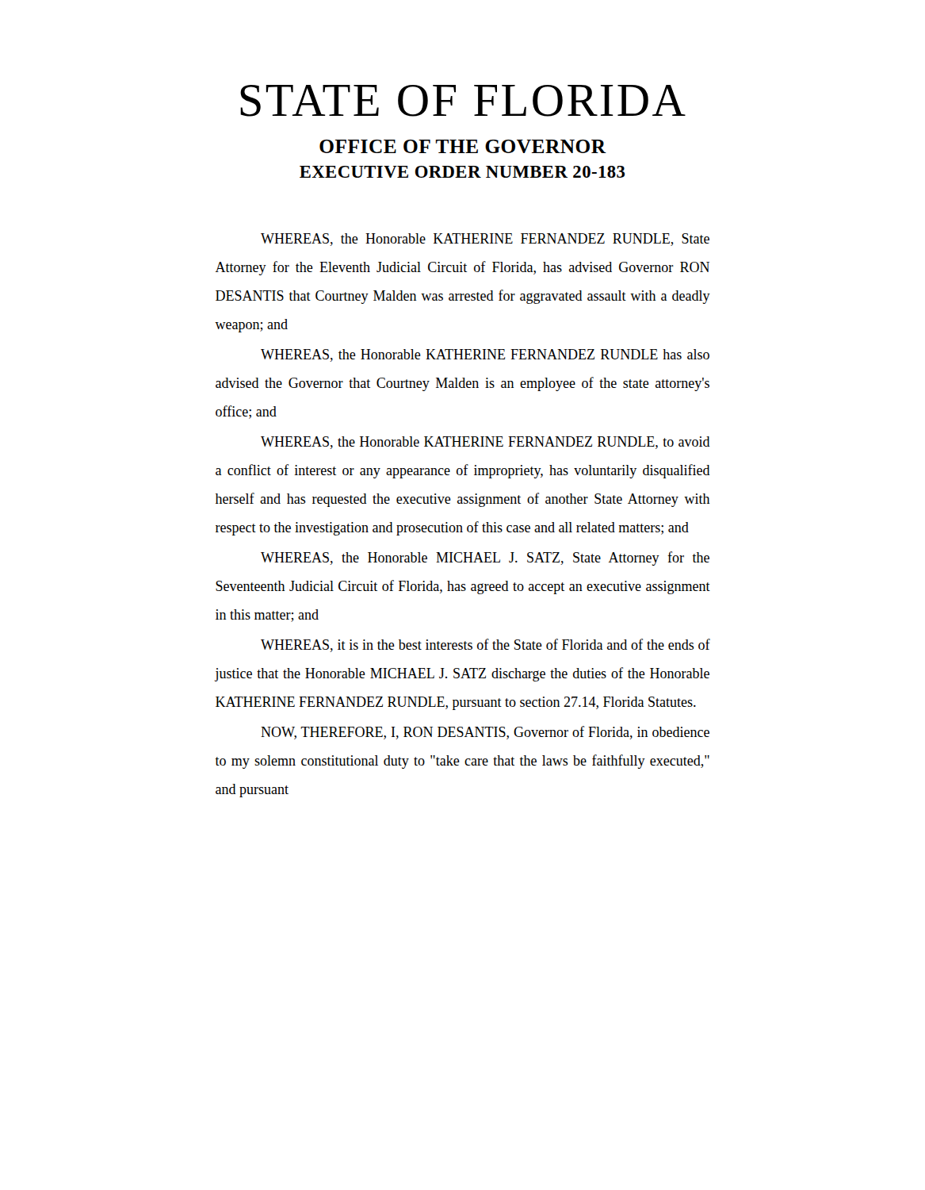STATE OF FLORIDA
OFFICE OF THE GOVERNOR
EXECUTIVE ORDER NUMBER 20-183
WHEREAS, the Honorable KATHERINE FERNANDEZ RUNDLE, State Attorney for the Eleventh Judicial Circuit of Florida, has advised Governor RON DESANTIS that Courtney Malden was arrested for aggravated assault with a deadly weapon; and
WHEREAS, the Honorable KATHERINE FERNANDEZ RUNDLE has also advised the Governor that Courtney Malden is an employee of the state attorney's office; and
WHEREAS, the Honorable KATHERINE FERNANDEZ RUNDLE, to avoid a conflict of interest or any appearance of impropriety, has voluntarily disqualified herself and has requested the executive assignment of another State Attorney with respect to the investigation and prosecution of this case and all related matters; and
WHEREAS, the Honorable MICHAEL J. SATZ, State Attorney for the Seventeenth Judicial Circuit of Florida, has agreed to accept an executive assignment in this matter; and
WHEREAS, it is in the best interests of the State of Florida and of the ends of justice that the Honorable MICHAEL J. SATZ discharge the duties of the Honorable KATHERINE FERNANDEZ RUNDLE, pursuant to section 27.14, Florida Statutes.
NOW, THEREFORE, I, RON DESANTIS, Governor of Florida, in obedience to my solemn constitutional duty to "take care that the laws be faithfully executed," and pursuant